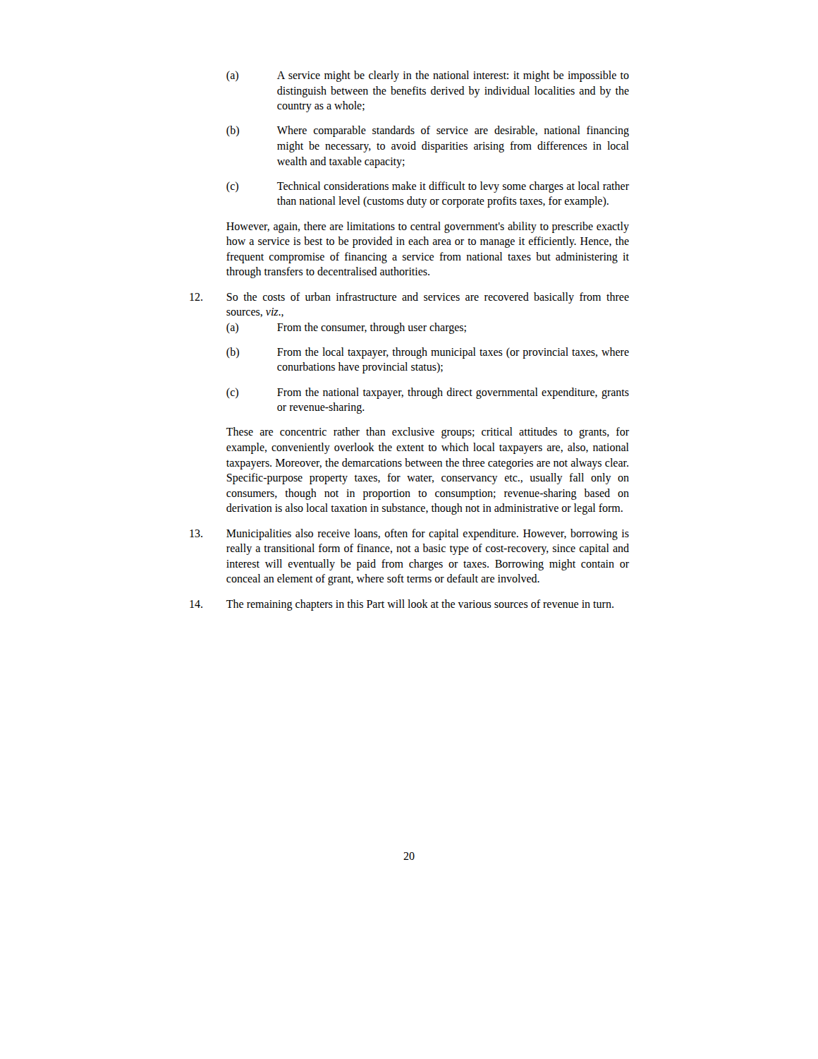(a) A service might be clearly in the national interest: it might be impossible to distinguish between the benefits derived by individual localities and by the country as a whole;
(b) Where comparable standards of service are desirable, national financing might be necessary, to avoid disparities arising from differences in local wealth and taxable capacity;
(c) Technical considerations make it difficult to levy some charges at local rather than national level (customs duty or corporate profits taxes, for example).
However, again, there are limitations to central government's ability to prescribe exactly how a service is best to be provided in each area or to manage it efficiently. Hence, the frequent compromise of financing a service from national taxes but administering it through transfers to decentralised authorities.
12.
So the costs of urban infrastructure and services are recovered basically from three sources, viz.,
(a) From the consumer, through user charges;
(b) From the local taxpayer, through municipal taxes (or provincial taxes, where conurbations have provincial status);
(c) From the national taxpayer, through direct governmental expenditure, grants or revenue-sharing.
These are concentric rather than exclusive groups; critical attitudes to grants, for example, conveniently overlook the extent to which local taxpayers are, also, national taxpayers. Moreover, the demarcations between the three categories are not always clear. Specific-purpose property taxes, for water, conservancy etc., usually fall only on consumers, though not in proportion to consumption; revenue-sharing based on derivation is also local taxation in substance, though not in administrative or legal form.
13.
Municipalities also receive loans, often for capital expenditure. However, borrowing is really a transitional form of finance, not a basic type of cost-recovery, since capital and interest will eventually be paid from charges or taxes. Borrowing might contain or conceal an element of grant, where soft terms or default are involved.
14.
The remaining chapters in this Part will look at the various sources of revenue in turn.
20